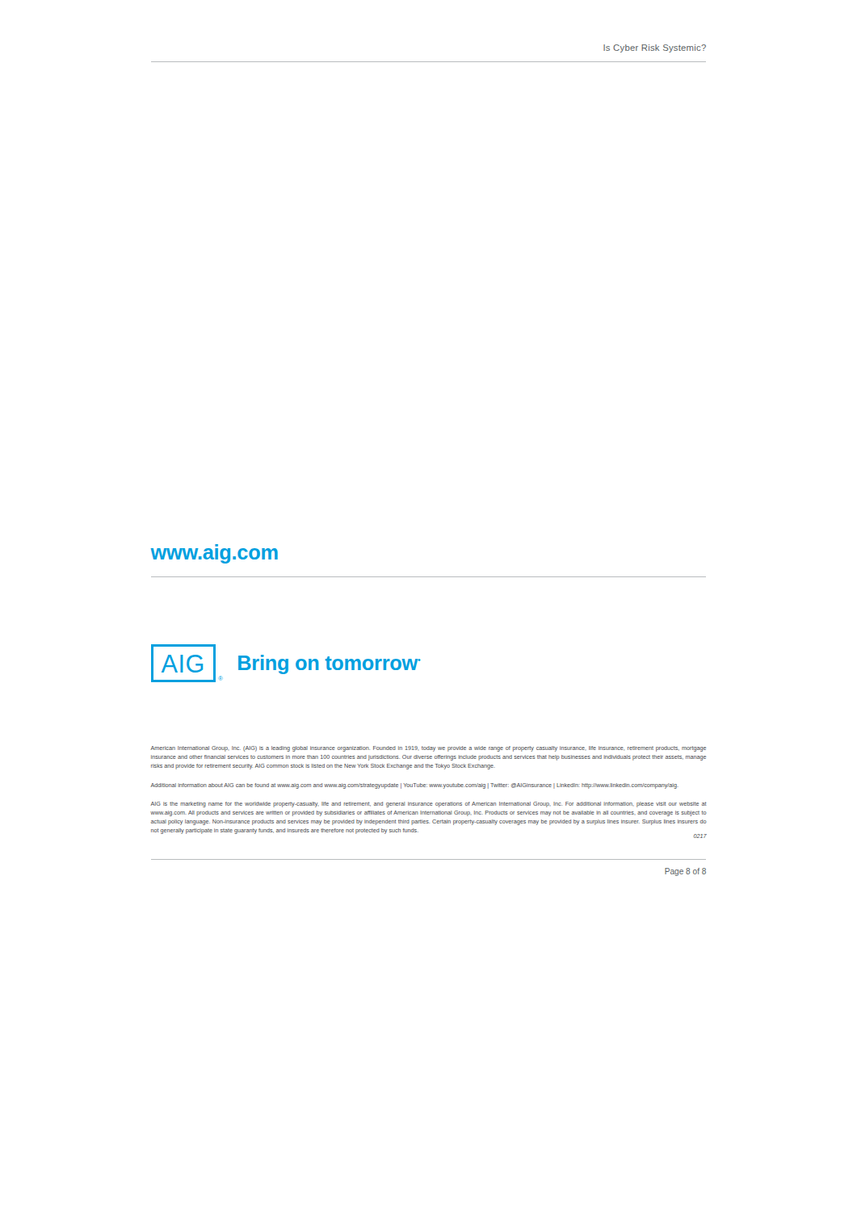Is Cyber Risk Systemic?
www.aig.com
AIG ®
Bring on tomorrow•
American International Group, Inc. (AIG) is a leading global insurance organization. Founded in 1919, today we provide a wide range of property casualty insurance, life insurance, retirement products, mortgage insurance and other financial services to customers in more than 100 countries and jurisdictions. Our diverse offerings include products and services that help businesses and individuals protect their assets, manage risks and provide for retirement security. AIG common stock is listed on the New York Stock Exchange and the Tokyo Stock Exchange.
Additional information about AIG can be found at www.aig.com and www.aig.com/strategyupdate | YouTube: www.youtube.com/aig | Twitter: @AIGinsurance | LinkedIn: http://www.linkedin.com/company/aig.
AIG is the marketing name for the worldwide property-casualty, life and retirement, and general insurance operations of American International Group, Inc. For additional information, please visit our website at www.aig.com. All products and services are written or provided by subsidiaries or affiliates of American International Group, Inc. Products or services may not be available in all countries, and coverage is subject to actual policy language. Non-insurance products and services may be provided by independent third parties. Certain property-casualty coverages may be provided by a surplus lines insurer. Surplus lines insurers do not generally participate in state guaranty funds, and insureds are therefore not protected by such funds.0217
Page 8 of 8